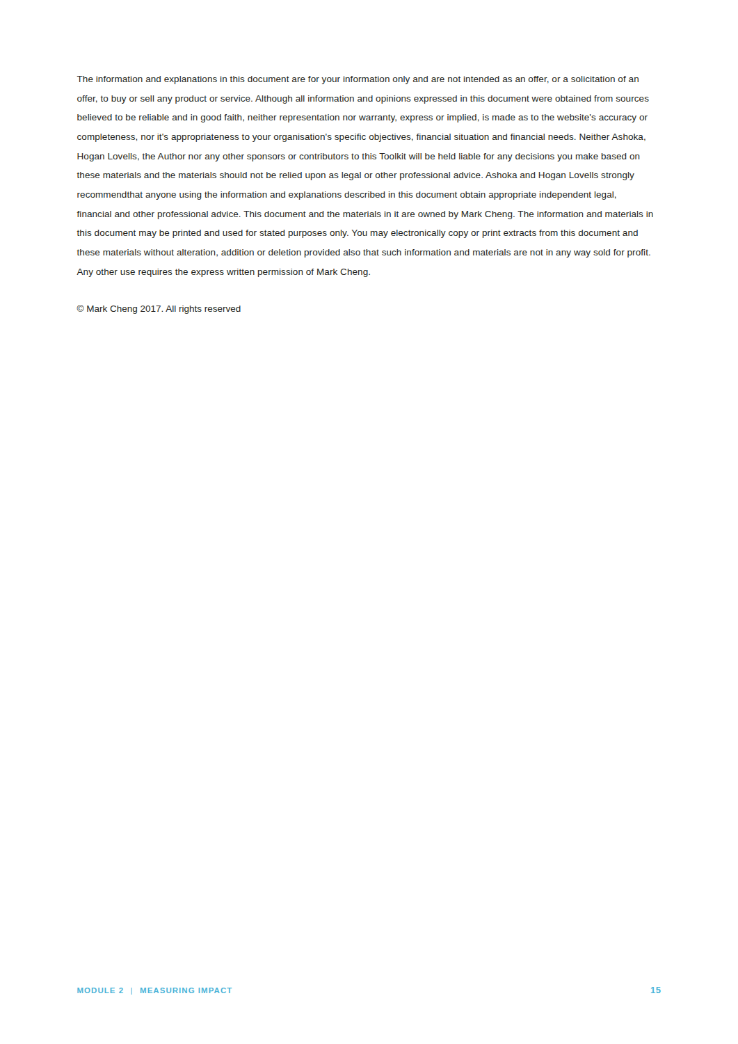The information and explanations in this document are for your information only and are not intended as an offer, or a solicitation of an offer, to buy or sell any product or service. Although all information and opinions expressed in this document were obtained from sources believed to be reliable and in good faith, neither representation nor warranty, express or implied, is made as to the website's accuracy or completeness, nor it's appropriateness to your organisation's specific objectives, financial situation and financial needs. Neither Ashoka, Hogan Lovells, the Author nor any other sponsors or contributors to this Toolkit will be held liable for any decisions you make based on these materials and the materials should not be relied upon as legal or other professional advice. Ashoka and Hogan Lovells strongly recommendthat anyone using the information and explanations described in this document obtain appropriate independent legal, financial and other professional advice. This document and the materials in it are owned by Mark Cheng. The information and materials in this document may be printed and used for stated purposes only. You may electronically copy or print extracts from this document and these materials without alteration, addition or deletion provided also that such information and materials are not in any way sold for profit. Any other use requires the express written permission of Mark Cheng.
© Mark Cheng 2017. All rights reserved
Module 2 | Measuring Impact
15